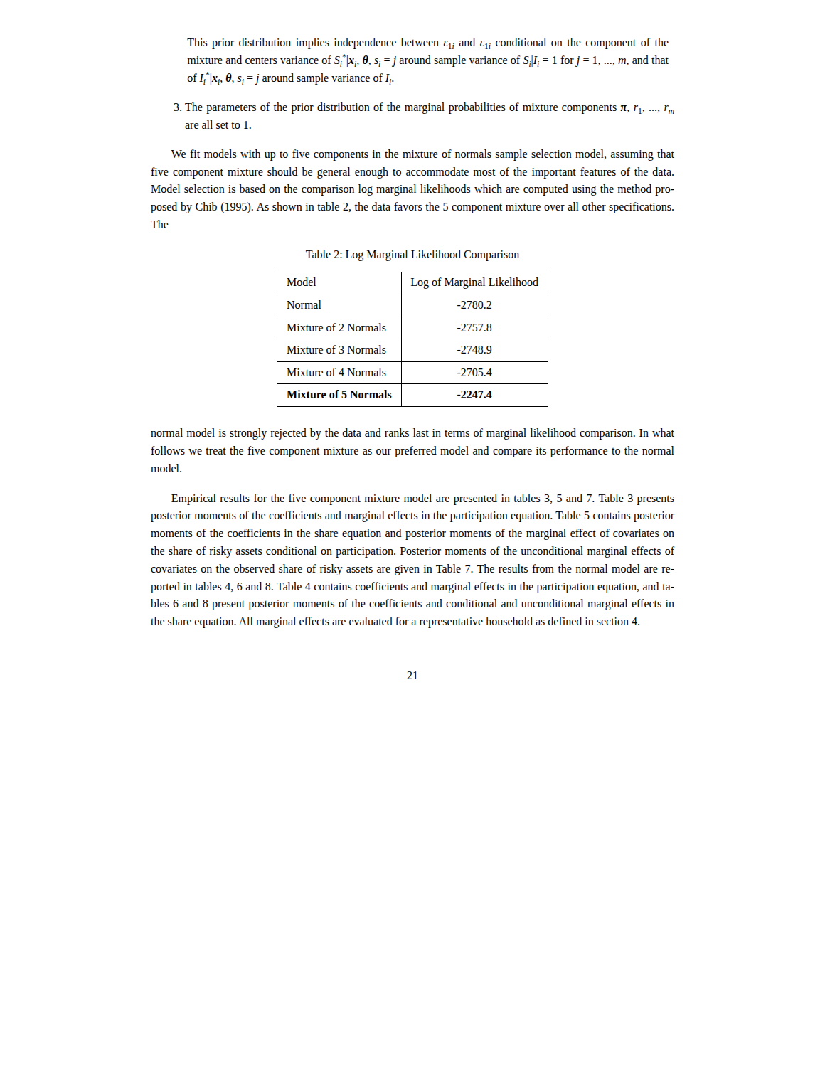This prior distribution implies independence between ε1i and ε1i conditional on the component of the mixture and centers variance of Si*|xi, θ, si = j around sample variance of Si|Ii = 1 for j = 1, ..., m, and that of Ii*|xi, θ, si = j around sample variance of Ii.
The parameters of the prior distribution of the marginal probabilities of mixture components π, r1, ..., rm are all set to 1.
We fit models with up to five components in the mixture of normals sample selection model, assuming that five component mixture should be general enough to accommodate most of the important features of the data. Model selection is based on the comparison log marginal likelihoods which are computed using the method proposed by Chib (1995). As shown in table 2, the data favors the 5 component mixture over all other specifications. The
Table 2: Log Marginal Likelihood Comparison
| Model | Log of Marginal Likelihood |
| Normal | -2780.2 |
| Mixture of 2 Normals | -2757.8 |
| Mixture of 3 Normals | -2748.9 |
| Mixture of 4 Normals | -2705.4 |
| Mixture of 5 Normals | -2247.4 |
normal model is strongly rejected by the data and ranks last in terms of marginal likelihood comparison. In what follows we treat the five component mixture as our preferred model and compare its performance to the normal model.
Empirical results for the five component mixture model are presented in tables 3, 5 and 7. Table 3 presents posterior moments of the coefficients and marginal effects in the participation equation. Table 5 contains posterior moments of the coefficients in the share equation and posterior moments of the marginal effect of covariates on the share of risky assets conditional on participation. Posterior moments of the unconditional marginal effects of covariates on the observed share of risky assets are given in Table 7. The results from the normal model are reported in tables 4, 6 and 8. Table 4 contains coefficients and marginal effects in the participation equation, and tables 6 and 8 present posterior moments of the coefficients and conditional and unconditional marginal effects in the share equation. All marginal effects are evaluated for a representative household as defined in section 4.
21